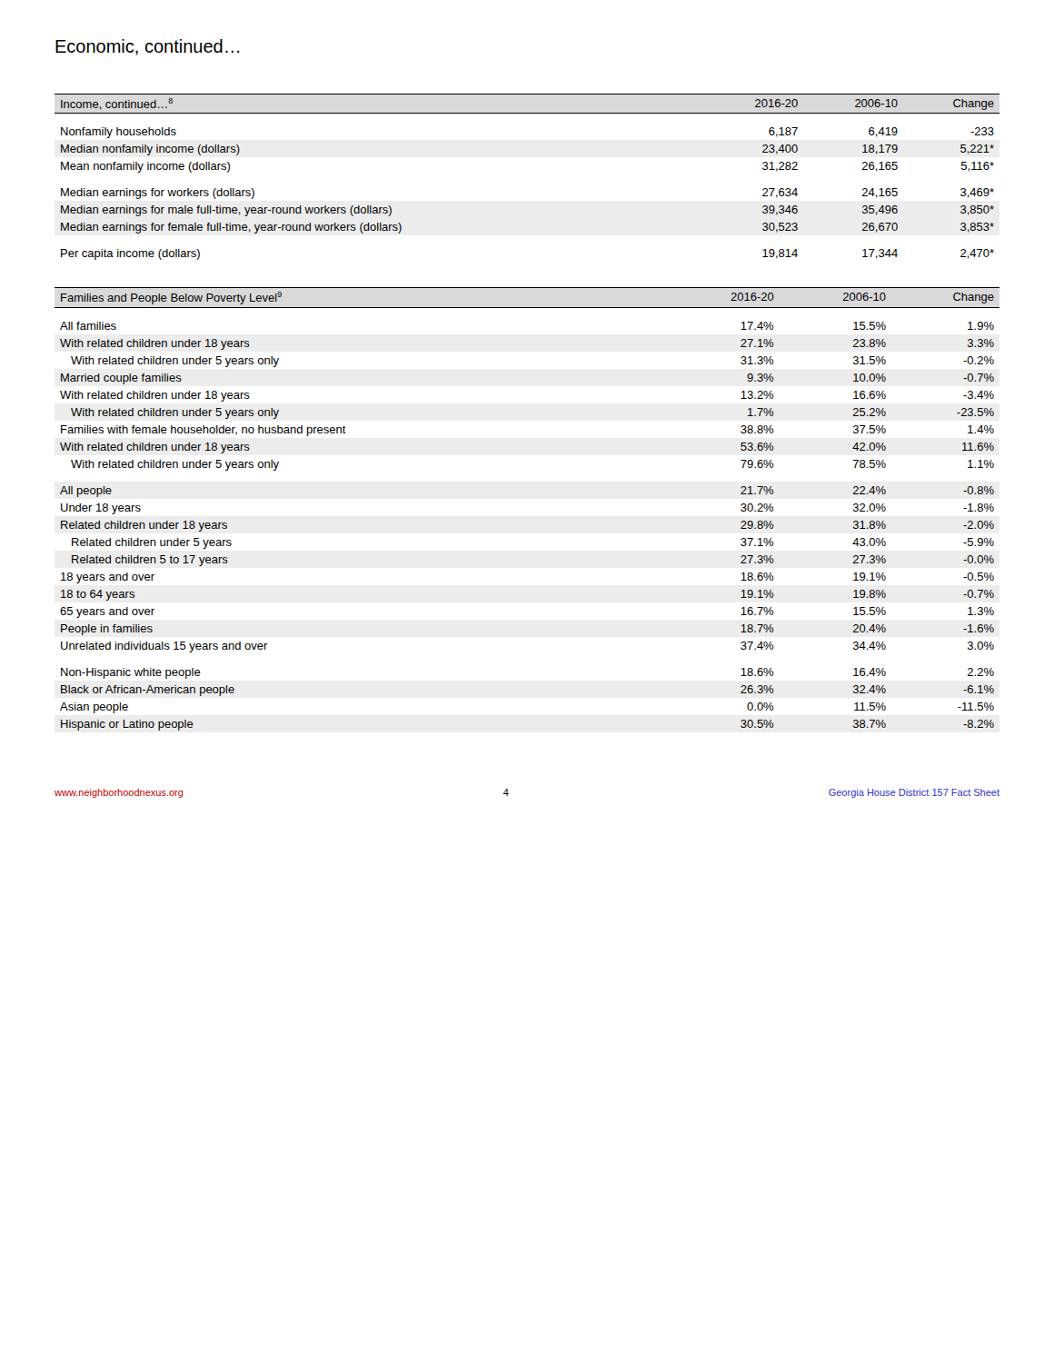Economic, continued…
| Income, continued… 8 | 2016-20 | 2006-10 | Change |
| --- | --- | --- | --- |
| Nonfamily households | 6,187 | 6,419 | -233 |
| Median nonfamily income (dollars) | 23,400 | 18,179 | 5,221* |
| Mean nonfamily income (dollars) | 31,282 | 26,165 | 5,116* |
| Median earnings for workers (dollars) | 27,634 | 24,165 | 3,469* |
| Median earnings for male full-time, year-round workers (dollars) | 39,346 | 35,496 | 3,850* |
| Median earnings for female full-time, year-round workers (dollars) | 30,523 | 26,670 | 3,853* |
| Per capita income (dollars) | 19,814 | 17,344 | 2,470* |
| Families and People Below Poverty Level 9 | 2016-20 | 2006-10 | Change |
| --- | --- | --- | --- |
| All families | 17.4% | 15.5% | 1.9% |
| With related children under 18 years | 27.1% | 23.8% | 3.3% |
| With related children under 5 years only | 31.3% | 31.5% | -0.2% |
| Married couple families | 9.3% | 10.0% | -0.7% |
| With related children under 18 years | 13.2% | 16.6% | -3.4% |
| With related children under 5 years only | 1.7% | 25.2% | -23.5% |
| Families with female householder, no husband present | 38.8% | 37.5% | 1.4% |
| With related children under 18 years | 53.6% | 42.0% | 11.6% |
| With related children under 5 years only | 79.6% | 78.5% | 1.1% |
| All people | 21.7% | 22.4% | -0.8% |
| Under 18 years | 30.2% | 32.0% | -1.8% |
| Related children under 18 years | 29.8% | 31.8% | -2.0% |
| Related children under 5 years | 37.1% | 43.0% | -5.9% |
| Related children 5 to 17 years | 27.3% | 27.3% | -0.0% |
| 18 years and over | 18.6% | 19.1% | -0.5% |
| 18 to 64 years | 19.1% | 19.8% | -0.7% |
| 65 years and over | 16.7% | 15.5% | 1.3% |
| People in families | 18.7% | 20.4% | -1.6% |
| Unrelated individuals 15 years and over | 37.4% | 34.4% | 3.0% |
| Non-Hispanic white people | 18.6% | 16.4% | 2.2% |
| Black or African-American people | 26.3% | 32.4% | -6.1% |
| Asian people | 0.0% | 11.5% | -11.5% |
| Hispanic or Latino people | 30.5% | 38.7% | -8.2% |
www.neighborhoodnexus.org 4 Georgia House District 157 Fact Sheet